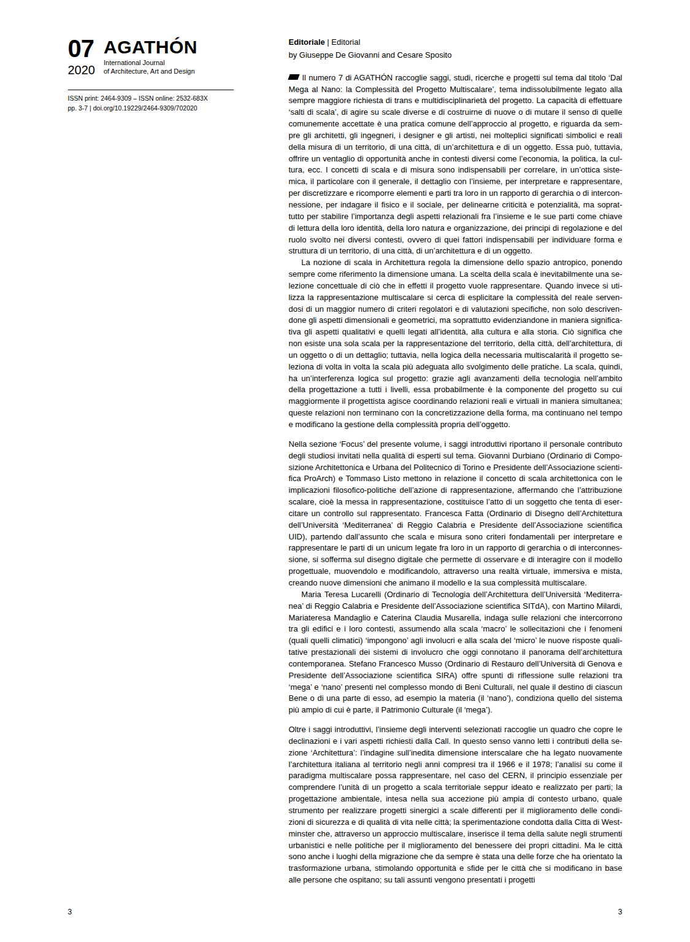07
2020
AGATHÓN
International Journal
of Architecture, Art and Design
ISSN print: 2464-9309 – ISSN online: 2532-683X
pp. 3-7 | doi.org/10.19229/2464-9309/702020
Editoriale | Editorial
by Giuseppe De Giovanni and Cesare Sposito
Il numero 7 di AGATHÓN raccoglie saggi, studi, ricerche e progetti sul tema dal titolo ‘Dal Mega al Nano: la Complessità del Progetto Multiscalare’, tema indissolubilmente legato alla sempre maggiore richiesta di trans e multidisciplinarietà del progetto. La capacità di effettuare ‘salti di scala’, di agire su scale diverse e di costruirne di nuove o di mutare il senso di quelle comunemente accettate è una pratica comune dell’approccio al progetto, e riguarda da sempre gli architetti, gli ingegneri, i designer e gli artisti, nei molteplici significati simbolici e reali della misura di un territorio, di una città, di un’architettura e di un oggetto. Essa può, tuttavia, offrire un ventaglio di opportunità anche in contesti diversi come l’economia, la politica, la cultura, ecc. I concetti di scala e di misura sono indispensabili per correlare, in un’ottica sistemica, il particolare con il generale, il dettaglio con l’insieme, per interpretare e rappresentare, per discretizzare e ricomporre elementi e parti tra loro in un rapporto di gerarchia o di interconnessione, per indagare il fisico e il sociale, per delinearne criticità e potenzialità, ma soprattutto per stabilire l’importanza degli aspetti relazionali fra l’insieme e le sue parti come chiave di lettura della loro identità, della loro natura e organizzazione, dei principi di regolazione e del ruolo svolto nei diversi contesti, ovvero di quei fattori indispensabili per individuare forma e struttura di un territorio, di una città, di un’architettura e di un oggetto.
La nozione di scala in Architettura regola la dimensione dello spazio antropico, ponendo sempre come riferimento la dimensione umana. La scelta della scala è inevitabilmente una selezione concettuale di ciò che in effetti il progetto vuole rappresentare. Quando invece si utilizza la rappresentazione multiscalare si cerca di esplicitare la complessità del reale servendosi di un maggior numero di criteri regolatori e di valutazioni specifiche, non solo descrivendone gli aspetti dimensionali e geometrici, ma soprattutto evidenziandone in maniera significativa gli aspetti qualitativi e quelli legati all’identità, alla cultura e alla storia. Ciò significa che non esiste una sola scala per la rappresentazione del territorio, della città, dell’architettura, di un oggetto o di un dettaglio; tuttavia, nella logica della necessaria multiscalarità il progetto seleziona di volta in volta la scala più adeguata allo svolgimento delle pratiche. La scala, quindi, ha un’interferenza logica sul progetto: grazie agli avanzamenti della tecnologia nell’ambito della progettazione a tutti i livelli, essa probabilmente è la componente del progetto su cui maggiormente il progettista agisce coordinando relazioni reali e virtuali in maniera simultanea; queste relazioni non terminano con la concretizzazione della forma, ma continuano nel tempo e modificano la gestione della complessità propria dell’oggetto.
Nella sezione ‘Focus’ del presente volume, i saggi introduttivi riportano il personale contributo degli studiosi invitati nella qualità di esperti sul tema. Giovanni Durbiano (Ordinario di Composizione Architettonica e Urbana del Politecnico di Torino e Presidente dell’Associazione scientifica ProArch) e Tommaso Listo mettono in relazione il concetto di scala architettonica con le implicazioni filosofico-politiche dell’azione di rappresentazione, affermando che l’attribuzione scalare, cioè la messa in rappresentazione, costituisce l’atto di un soggetto che tenta di esercitare un controllo sul rappresentato. Francesca Fatta (Ordinario di Disegno dell’Architettura dell’Università ‘Mediterranea’ di Reggio Calabria e Presidente dell’Associazione scientifica UID), partendo dall’assunto che scala e misura sono criteri fondamentali per interpretare e rappresentare le parti di un unicum legate fra loro in un rapporto di gerarchia o di interconnessione, si sofferma sul disegno digitale che permette di osservare e di interagire con il modello progettuale, muovendolo e modificandolo, attraverso una realtà virtuale, immersiva e mista, creando nuove dimensioni che animano il modello e la sua complessità multiscalare.
Maria Teresa Lucarelli (Ordinario di Tecnologia dell’Architettura dell’Università ‘Mediterranea’ di Reggio Calabria e Presidente dell’Associazione scientifica SITdA), con Martino Milardi, Mariateresa Mandaglio e Caterina Claudia Musarella, indaga sulle relazioni che intercorrono tra gli edifici e i loro contesti, assumendo alla scala ‘macro’ le sollecitazioni che i fenomeni (quali quelli climatici) ‘impongono’ agli involucri e alla scala del ‘micro’ le nuove risposte qualitative prestazionali dei sistemi di involucro che oggi connotano il panorama dell’architettura contemporanea. Stefano Francesco Musso (Ordinario di Restauro dell’Università di Genova e Presidente dell’Associazione scientifica SIRA) offre spunti di riflessione sulle relazioni tra ‘mega’ e ‘nano’ presenti nel complesso mondo di Beni Culturali, nel quale il destino di ciascun Bene o di una parte di esso, ad esempio la materia (il ‘nano’), condiziona quello del sistema più ampio di cui è parte, il Patrimonio Culturale (il ‘mega’).
Oltre i saggi introduttivi, l’insieme degli interventi selezionati raccoglie un quadro che copre le declinazioni e i vari aspetti richiesti dalla Call. In questo senso vanno letti i contributi della sezione ‘Architettura’: l’indagine sull’inedita dimensione interscalare che ha legato nuovamente l’architettura italiana al territorio negli anni compresi tra il 1966 e il 1978; l’analisi su come il paradigma multiscalare possa rappresentare, nel caso del CERN, il principio essenziale per comprendere l’unità di un progetto a scala territoriale seppur ideato e realizzato per parti; la progettazione ambientale, intesa nella sua accezione più ampia di contesto urbano, quale strumento per realizzare progetti sinergici a scale differenti per il miglioramento delle condizioni di sicurezza e di qualità di vita nelle città; la sperimentazione condotta dalla Citta di Westminster che, attraverso un approccio multiscalare, inserisce il tema della salute negli strumenti urbanistici e nelle politiche per il miglioramento del benessere dei propri cittadini. Ma le città sono anche i luoghi della migrazione che da sempre è stata una delle forze che ha orientato la trasformazione urbana, stimolando opportunità e sfide per le città che si modificano in base alle persone che ospitano; su tali assunti vengono presentati i progetti
3
3